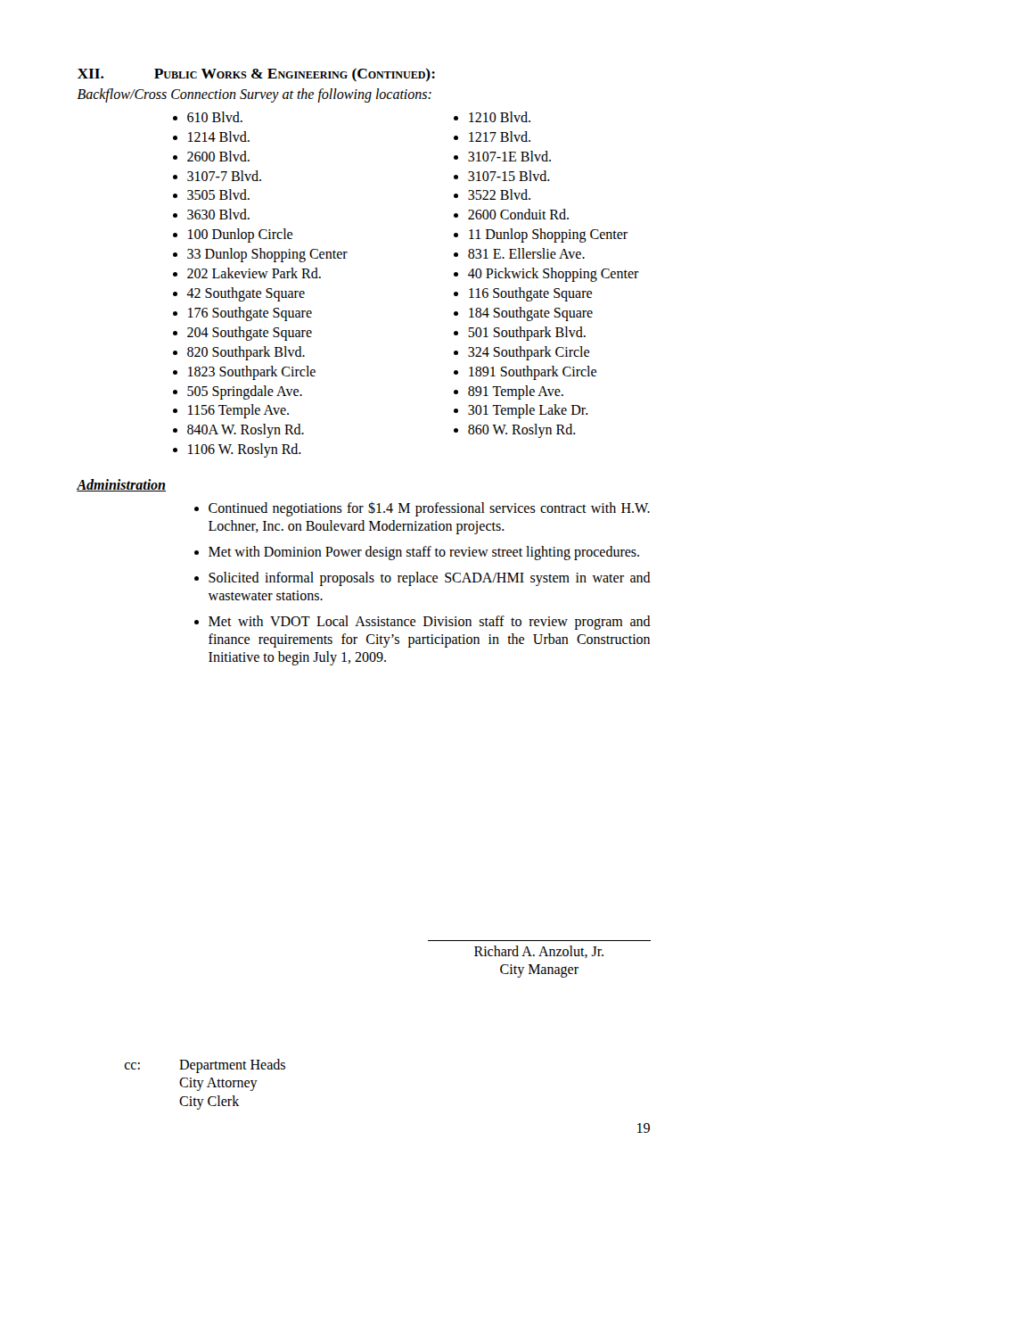XII. Public Works & Engineering (Continued):
Backflow/Cross Connection Survey at the following locations:
610 Blvd.
1214 Blvd.
2600 Blvd.
3107-7 Blvd.
3505 Blvd.
3630 Blvd.
100 Dunlop Circle
33 Dunlop Shopping Center
202 Lakeview Park Rd.
42 Southgate Square
176 Southgate Square
204 Southgate Square
820 Southpark Blvd.
1823 Southpark Circle
505 Springdale Ave.
1156 Temple Ave.
840A W. Roslyn Rd.
1106 W. Roslyn Rd.
1210 Blvd.
1217 Blvd.
3107-1E Blvd.
3107-15 Blvd.
3522 Blvd.
2600 Conduit Rd.
11 Dunlop Shopping Center
831 E. Ellerslie Ave.
40 Pickwick Shopping Center
116 Southgate Square
184 Southgate Square
501 Southpark Blvd.
324 Southpark Circle
1891 Southpark Circle
891 Temple Ave.
301 Temple Lake Dr.
860 W. Roslyn Rd.
Administration
Continued negotiations for $1.4 M professional services contract with H.W. Lochner, Inc. on Boulevard Modernization projects.
Met with Dominion Power design staff to review street lighting procedures.
Solicited informal proposals to replace SCADA/HMI system in water and wastewater stations.
Met with VDOT Local Assistance Division staff to review program and finance requirements for City’s participation in the Urban Construction Initiative to begin July 1, 2009.
Richard A. Anzolut, Jr.
City Manager
cc:
Department Heads
City Attorney
City Clerk
19